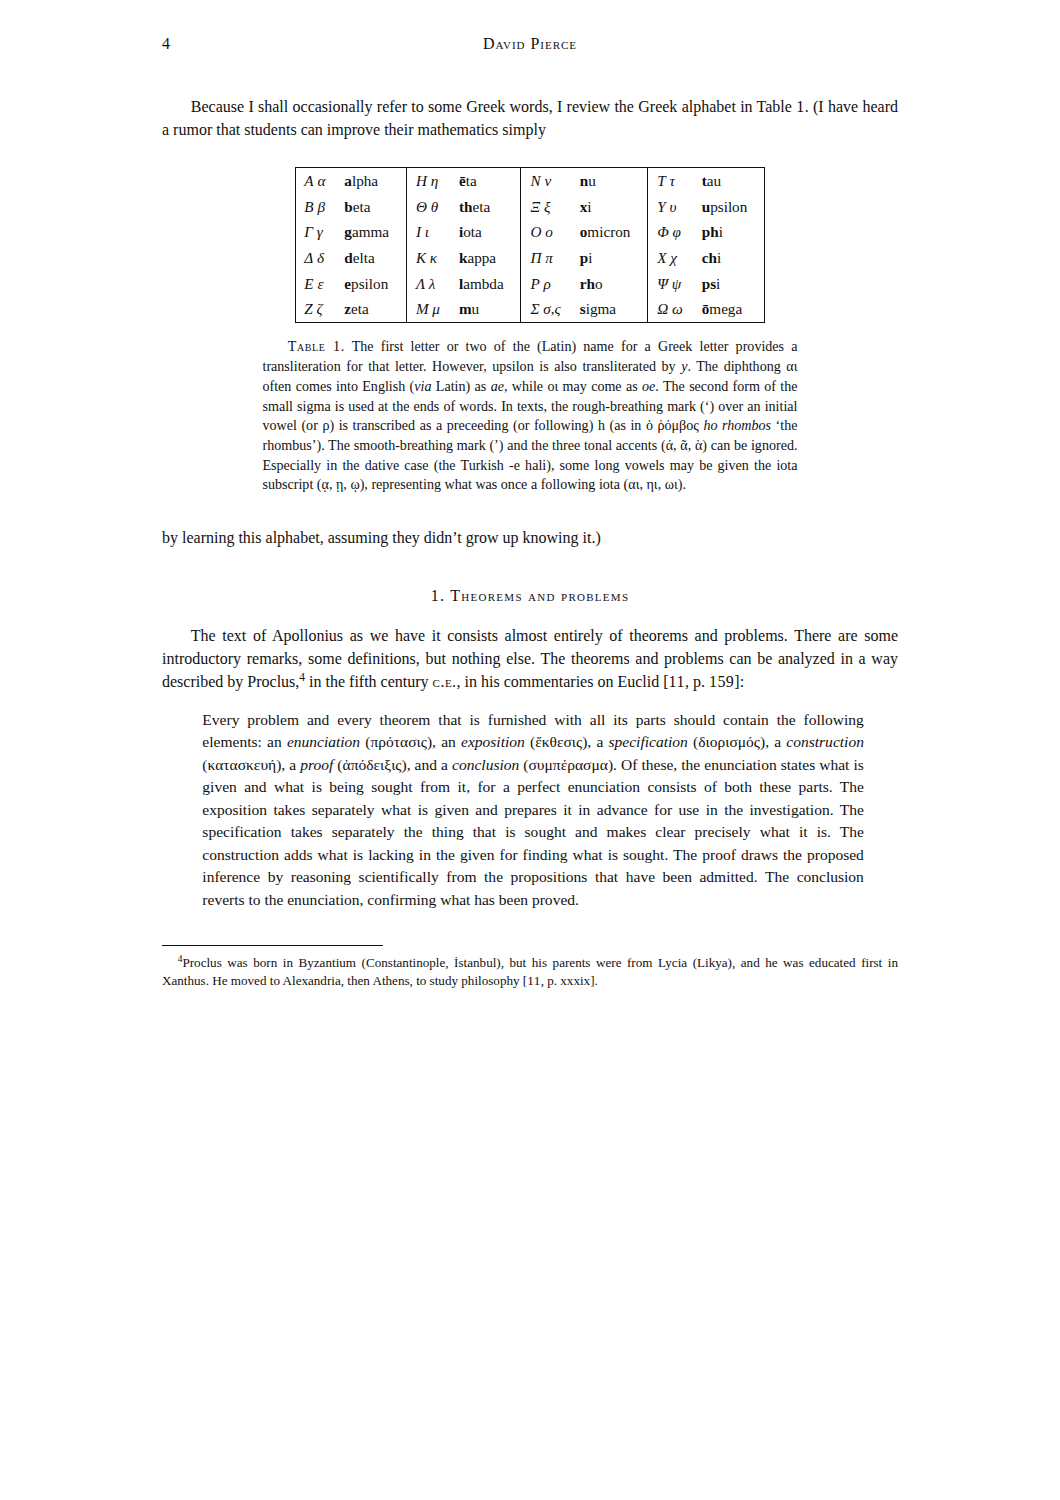4 David Pierce 4
Because I shall occasionally refer to some Greek words, I review the Greek alphabet in Table 1. (I have heard a rumor that students can improve their mathematics simply
| A α | a lpha | H η | ē ta | N ν | n u | T τ | t au |
| B β | b eta | Θ θ | th eta | Ξ ξ | x i | Υ υ | u psilon |
| Γ γ | g amma | I ι | i ota | O o | o micron | Φ φ | ph i |
| Δ δ | d elta | K κ | k appa | Π π | p i | X χ | ch i |
| E ε | e psilon | Λ λ | l ambda | P ρ | rh o | Ψ ψ | ps i |
| Z ζ | z eta | M μ | m u | Σ σ,ς | s igma | Ω ω | ō mega |
Table 1. The first letter or two of the (Latin) name for a Greek letter provides a transliteration for that letter. However, upsilon is also transliterated by y. The diphthong αι often comes into English (via Latin) as ae, while οι may come as oe. The second form of the small sigma is used at the ends of words. In texts, the rough-breathing mark (‘) over an initial vowel (or ρ) is transcribed as a preceeding (or following) h (as in ὁ ῥόμβος ho rhombos ‘the rhombus’). The smooth-breathing mark (’) and the three tonal accents (ά, ᾶ, ὰ) can be ignored. Especially in the dative case (the Turkish -e hali), some long vowels may be given the iota subscript (ᾳ, ῃ, ῳ), representing what was once a following iota (αι, ηι, ωι).
by learning this alphabet, assuming they didn’t grow up knowing it.)
1. Theorems and problems
The text of Apollonius as we have it consists almost entirely of theorems and problems. There are some introductory remarks, some definitions, but nothing else. The theorems and problems can be analyzed in a way described by Proclus,4 in the fifth century c.e., in his commentaries on Euclid [11, p. 159]:
Every problem and every theorem that is furnished with all its parts should contain the following elements: an enunciation (πρότασις), an exposition (ἔκθεσις), a specification (διορισμός), a construction (κατασκευή), a proof (ἀπόδειξις), and a conclusion (συμπέρασμα). Of these, the enunciation states what is given and what is being sought from it, for a perfect enunciation consists of both these parts. The exposition takes separately what is given and prepares it in advance for use in the investigation. The specification takes separately the thing that is sought and makes clear precisely what it is. The construction adds what is lacking in the given for finding what is sought. The proof draws the proposed inference by reasoning scientifically from the propositions that have been admitted. The conclusion reverts to the enunciation, confirming what has been proved.
4Proclus was born in Byzantium (Constantinople, İstanbul), but his parents were from Lycia (Likya), and he was educated first in Xanthus. He moved to Alexandria, then Athens, to study philosophy [11, p. xxxix].